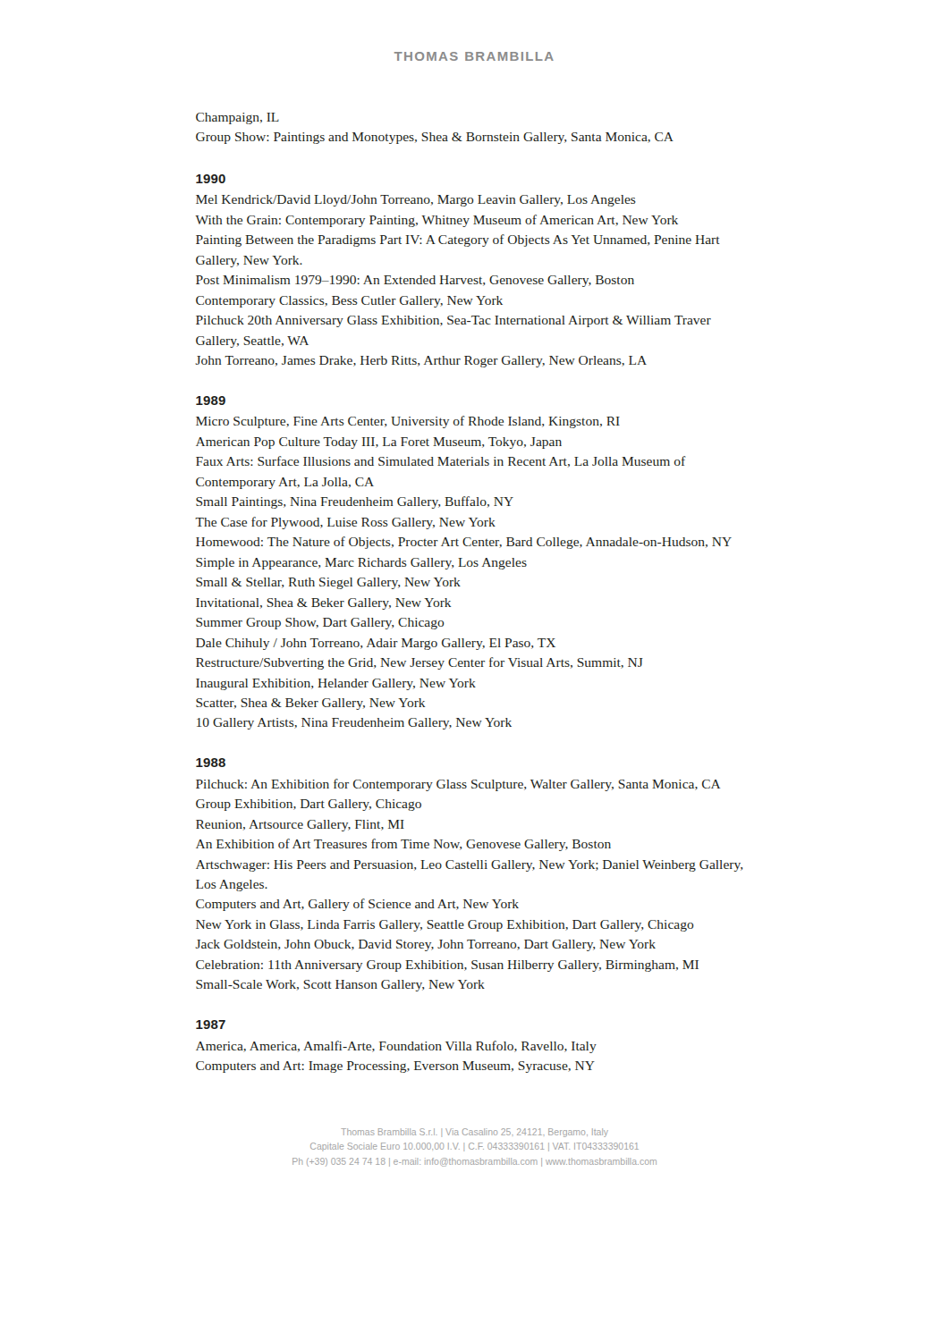Thomas Brambilla
Champaign, IL
Group Show: Paintings and Monotypes, Shea & Bornstein Gallery, Santa Monica, CA
1990
Mel Kendrick/David Lloyd/John Torreano, Margo Leavin Gallery, Los Angeles
With the Grain: Contemporary Painting, Whitney Museum of American Art, New York
Painting Between the Paradigms Part IV: A Category of Objects As Yet Unnamed, Penine Hart Gallery, New York.
Post Minimalism 1979–1990: An Extended Harvest, Genovese Gallery, Boston
Contemporary Classics, Bess Cutler Gallery, New York
Pilchuck 20th Anniversary Glass Exhibition, Sea-Tac International Airport & William Traver Gallery, Seattle, WA
John Torreano, James Drake, Herb Ritts, Arthur Roger Gallery, New Orleans, LA
1989
Micro Sculpture, Fine Arts Center, University of Rhode Island, Kingston, RI
American Pop Culture Today III, La Foret Museum, Tokyo, Japan
Faux Arts: Surface Illusions and Simulated Materials in Recent Art, La Jolla Museum of Contemporary Art, La Jolla, CA
Small Paintings, Nina Freudenheim Gallery, Buffalo, NY
The Case for Plywood, Luise Ross Gallery, New York
Homewood: The Nature of Objects, Procter Art Center, Bard College, Annadale-on-Hudson, NY
Simple in Appearance, Marc Richards Gallery, Los Angeles
Small & Stellar, Ruth Siegel Gallery, New York
Invitational, Shea & Beker Gallery, New York
Summer Group Show, Dart Gallery, Chicago
Dale Chihuly / John Torreano, Adair Margo Gallery, El Paso, TX
Restructure/Subverting the Grid, New Jersey Center for Visual Arts, Summit, NJ
Inaugural Exhibition, Helander Gallery, New York
Scatter, Shea & Beker Gallery, New York
10 Gallery Artists, Nina Freudenheim Gallery, New York
1988
Pilchuck: An Exhibition for Contemporary Glass Sculpture, Walter Gallery, Santa Monica, CA
Group Exhibition, Dart Gallery, Chicago
Reunion, Artsource Gallery, Flint, MI
An Exhibition of Art Treasures from Time Now, Genovese Gallery, Boston
Artschwager: His Peers and Persuasion, Leo Castelli Gallery, New York; Daniel Weinberg Gallery,
Los Angeles.
Computers and Art, Gallery of Science and Art, New York
New York in Glass, Linda Farris Gallery, Seattle Group Exhibition, Dart Gallery, Chicago
Jack Goldstein, John Obuck, David Storey, John Torreano, Dart Gallery, New York
Celebration: 11th Anniversary Group Exhibition, Susan Hilberry Gallery, Birmingham, MI
Small-Scale Work, Scott Hanson Gallery, New York
1987
America, America, Amalfi-Arte, Foundation Villa Rufolo, Ravello, Italy
Computers and Art: Image Processing, Everson Museum, Syracuse, NY
Thomas Brambilla S.r.l. | Via Casalino 25, 24121, Bergamo, Italy
Capitale Sociale Euro 10.000,00 I.V. | C.F. 04333390161 | VAT. IT04333390161
Ph (+39) 035 24 74 18 | e-mail: info@thomasbrambilla.com | www.thomasbrambilla.com